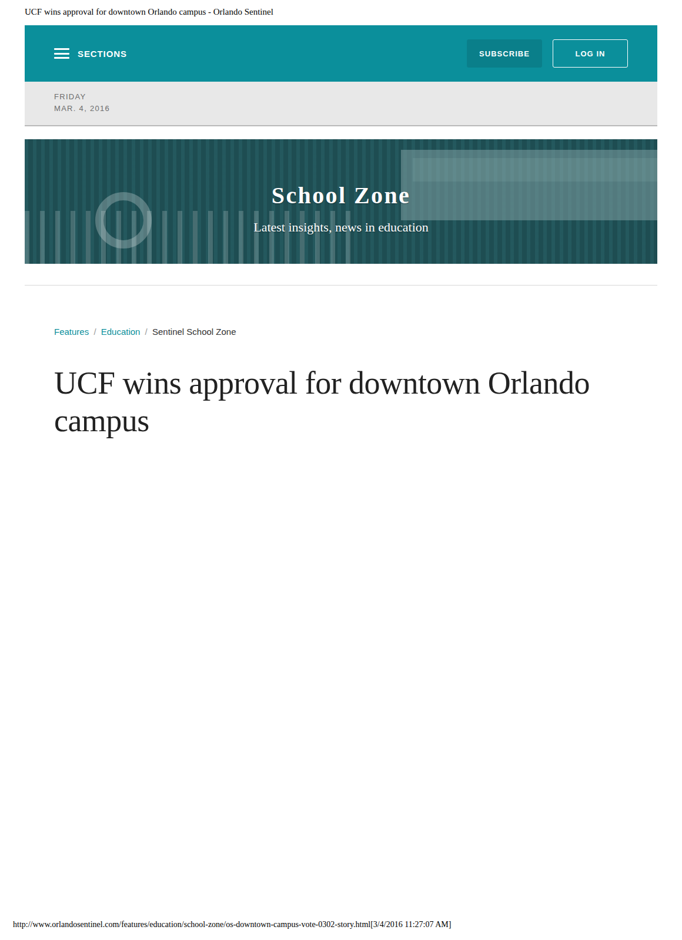UCF wins approval for downtown Orlando campus - Orlando Sentinel
SECTIONS
Subscribe Log In
Friday
Mar. 4, 2016
School Zone
Latest insights, news in education
Features / Education / Sentinel School Zone
UCF wins approval for downtown Orlando campus
http://www.orlandosentinel.com/features/education/school-zone/os-downtown-campus-vote-0302-story.html[3/4/2016 11:27:07 AM]